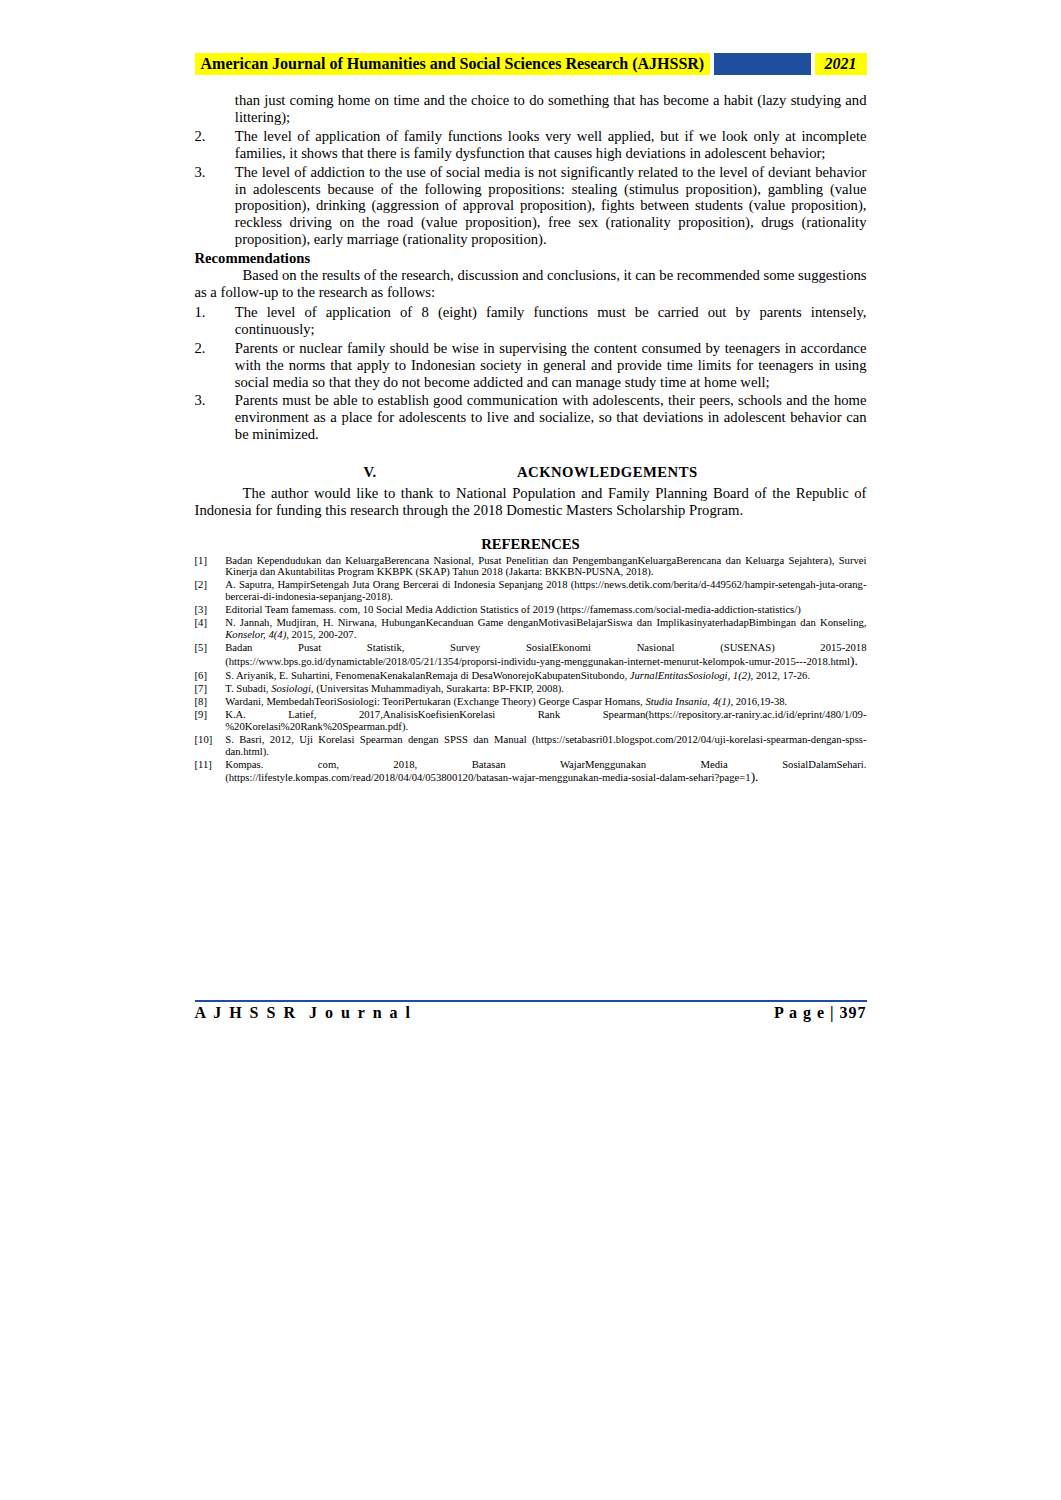American Journal of Humanities and Social Sciences Research (AJHSSR)
2021
than just coming home on time and the choice to do something that has become a habit (lazy studying and littering);
2. The level of application of family functions looks very well applied, but if we look only at incomplete families, it shows that there is family dysfunction that causes high deviations in adolescent behavior;
3. The level of addiction to the use of social media is not significantly related to the level of deviant behavior in adolescents because of the following propositions: stealing (stimulus proposition), gambling (value proposition), drinking (aggression of approval proposition), fights between students (value proposition), reckless driving on the road (value proposition), free sex (rationality proposition), drugs (rationality proposition), early marriage (rationality proposition).
Recommendations
Based on the results of the research, discussion and conclusions, it can be recommended some suggestions as a follow-up to the research as follows:
1. The level of application of 8 (eight) family functions must be carried out by parents intensely, continuously;
2. Parents or nuclear family should be wise in supervising the content consumed by teenagers in accordance with the norms that apply to Indonesian society in general and provide time limits for teenagers in using social media so that they do not become addicted and can manage study time at home well;
3. Parents must be able to establish good communication with adolescents, their peers, schools and the home environment as a place for adolescents to live and socialize, so that deviations in adolescent behavior can be minimized.
V. ACKNOWLEDGEMENTS
The author would like to thank to National Population and Family Planning Board of the Republic of Indonesia for funding this research through the 2018 Domestic Masters Scholarship Program.
REFERENCES
| [1] | Badan Kependudukan dan KeluargaBerencana Nasional, Pusat Penelitian dan PengembanganKeluargaBerencana dan Keluarga Sejahtera), Survei Kinerja dan Akuntabilitas Program KKBPK (SKAP) Tahun 2018 (Jakarta: BKKBN-PUSNA, 2018). |
| [2] | A. Saputra, HampirSetengah Juta Orang Bercerai di Indonesia Sepanjang 2018 (https://news.detik.com/berita/d-449562/hampir-setengah-juta-orang-bercerai-di-indonesia-sepanjang-2018). |
| [3] | Editorial Team famemass. com, 10 Social Media Addiction Statistics of 2019 (https://famemass.com/social-media-addiction-statistics/) |
| [4] | N. Jannah, Mudjiran, H. Nirwana, HubunganKecanduan Game denganMotivasiBelajarSiswa dan ImplikasinyaterhadapBimbingan dan Konseling, Konselor, 4(4), 2015, 200-207. |
| [5] | Badan Pusat Statistik, Survey SosialEkonomi Nasional (SUSENAS) 2015-2018 (https://www.bps.go.id/dynamictable/2018/05/21/1354/proporsi-individu-yang-menggunakan-internet-menurut-kelompok-umur-2015---2018.html ). |
| [6] | S. Ariyanik, E. Suhartini, FenomenaKenakalanRemaja di DesaWonorejoKabupatenSitubondo, JurnalEntitasSosiologi, 1(2), 2012, 17-26. |
| [7] | T. Subadi, Sosiologi, (Universitas Muhammadiyah, Surakarta: BP-FKIP, 2008). |
| [8] | Wardani, MembedahTeoriSosiologi: TeoriPertukaran (Exchange Theory) George Caspar Homans, Studia Insania, 4(1), 2016,19-38. |
| [9] | K.A. Latief, 2017,AnalisisKoefisienKorelasi Rank Spearman(https://repository.ar-raniry.ac.id/id/eprint/480/1/09-%20Korelasi%20Rank%20Spearman.pdf). |
| [10] | S. Basri, 2012, Uji Korelasi Spearman dengan SPSS dan Manual (https://setabasri01.blogspot.com/2012/04/uji-korelasi-spearman-dengan-spss-dan.html). |
| [11] | Kompas. com, 2018, Batasan WajarMenggunakan Media SosialDalamSehari. (https://lifestyle.kompas.com/read/2018/04/04/053800120/batasan-wajar-menggunakan-media-sosial-dalam-sehari?page=1 ). |
A J H S S R J o u r n a l
P a g e | 397